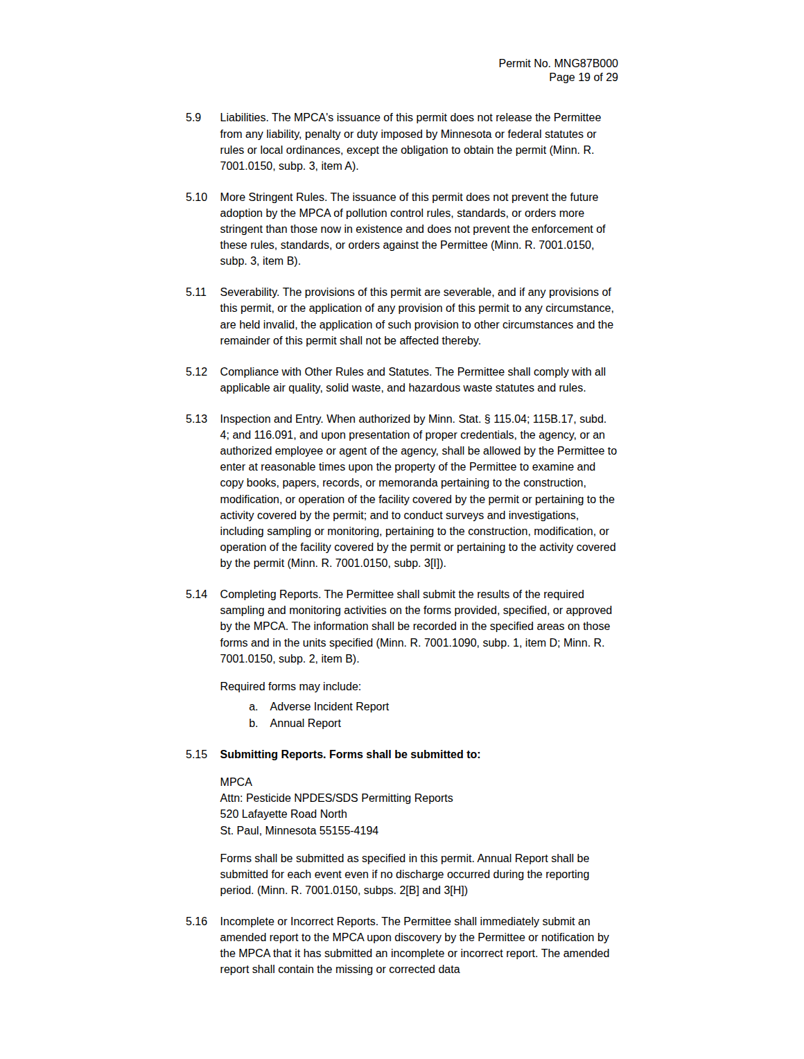Permit No. MNG87B000
Page 19 of 29
5.9 Liabilities. The MPCA's issuance of this permit does not release the Permittee from any liability, penalty or duty imposed by Minnesota or federal statutes or rules or local ordinances, except the obligation to obtain the permit (Minn. R. 7001.0150, subp. 3, item A).
5.10 More Stringent Rules. The issuance of this permit does not prevent the future adoption by the MPCA of pollution control rules, standards, or orders more stringent than those now in existence and does not prevent the enforcement of these rules, standards, or orders against the Permittee (Minn. R. 7001.0150, subp. 3, item B).
5.11 Severability. The provisions of this permit are severable, and if any provisions of this permit, or the application of any provision of this permit to any circumstance, are held invalid, the application of such provision to other circumstances and the remainder of this permit shall not be affected thereby.
5.12 Compliance with Other Rules and Statutes. The Permittee shall comply with all applicable air quality, solid waste, and hazardous waste statutes and rules.
5.13 Inspection and Entry. When authorized by Minn. Stat. § 115.04; 115B.17, subd. 4; and 116.091, and upon presentation of proper credentials, the agency, or an authorized employee or agent of the agency, shall be allowed by the Permittee to enter at reasonable times upon the property of the Permittee to examine and copy books, papers, records, or memoranda pertaining to the construction, modification, or operation of the facility covered by the permit or pertaining to the activity covered by the permit; and to conduct surveys and investigations, including sampling or monitoring, pertaining to the construction, modification, or operation of the facility covered by the permit or pertaining to the activity covered by the permit (Minn. R. 7001.0150, subp. 3[I]).
5.14 Completing Reports. The Permittee shall submit the results of the required sampling and monitoring activities on the forms provided, specified, or approved by the MPCA. The information shall be recorded in the specified areas on those forms and in the units specified (Minn. R. 7001.1090, subp. 1, item D; Minn. R. 7001.0150, subp. 2, item B).
Required forms may include:
a. Adverse Incident Report
b. Annual Report
5.15 Submitting Reports. Forms shall be submitted to:
MPCA
Attn: Pesticide NPDES/SDS Permitting Reports
520 Lafayette Road North
St. Paul, Minnesota 55155-4194
Forms shall be submitted as specified in this permit. Annual Report shall be submitted for each event even if no discharge occurred during the reporting period. (Minn. R. 7001.0150, subps. 2[B] and 3[H])
5.16 Incomplete or Incorrect Reports. The Permittee shall immediately submit an amended report to the MPCA upon discovery by the Permittee or notification by the MPCA that it has submitted an incomplete or incorrect report. The amended report shall contain the missing or corrected data